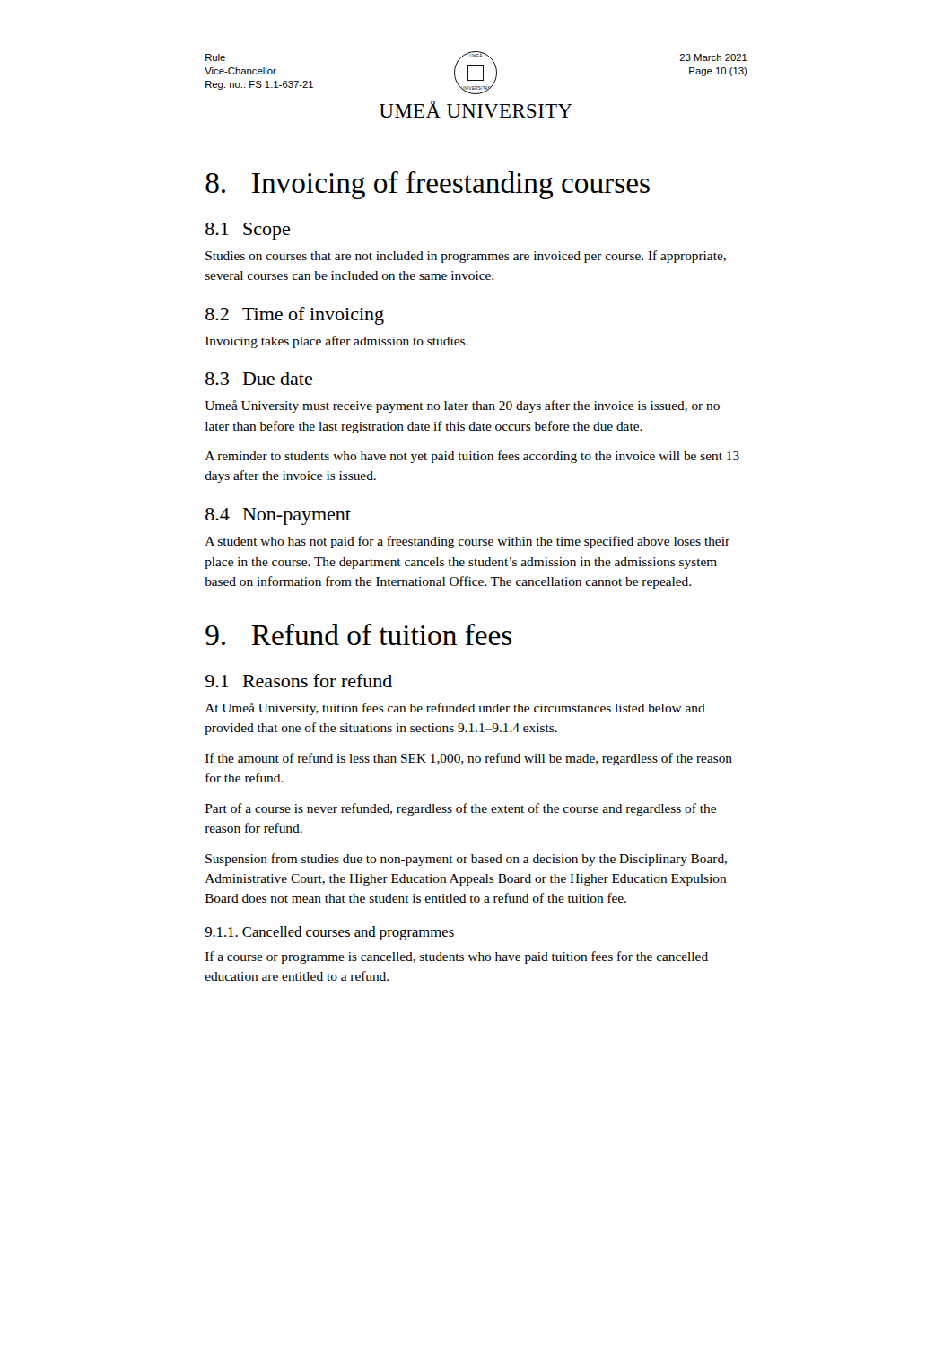Rule
Vice-Chancellor
Reg. no.: FS 1.1-637-21
Umeå Universitas
UMEÅ UNIVERSITY
23 March 2021
Page 10 (13)
8. Invoicing of freestanding courses
8.1 Scope
Studies on courses that are not included in programmes are invoiced per course. If appropriate, several courses can be included on the same invoice.
8.2 Time of invoicing
Invoicing takes place after admission to studies.
8.3 Due date
Umeå University must receive payment no later than 20 days after the invoice is issued, or no later than before the last registration date if this date occurs before the due date.
A reminder to students who have not yet paid tuition fees according to the invoice will be sent 13 days after the invoice is issued.
8.4 Non-payment
A student who has not paid for a freestanding course within the time specified above loses their place in the course. The department cancels the student’s admission in the admissions system based on information from the International Office. The cancellation cannot be repealed.
9. Refund of tuition fees
9.1 Reasons for refund
At Umeå University, tuition fees can be refunded under the circumstances listed below and provided that one of the situations in sections 9.1.1–9.1.4 exists.
If the amount of refund is less than SEK 1,000, no refund will be made, regardless of the reason for the refund.
Part of a course is never refunded, regardless of the extent of the course and regardless of the reason for refund.
Suspension from studies due to non-payment or based on a decision by the Disciplinary Board, Administrative Court, the Higher Education Appeals Board or the Higher Education Expulsion Board does not mean that the student is entitled to a refund of the tuition fee.
9.1.1. Cancelled courses and programmes
If a course or programme is cancelled, students who have paid tuition fees for the cancelled education are entitled to a refund.